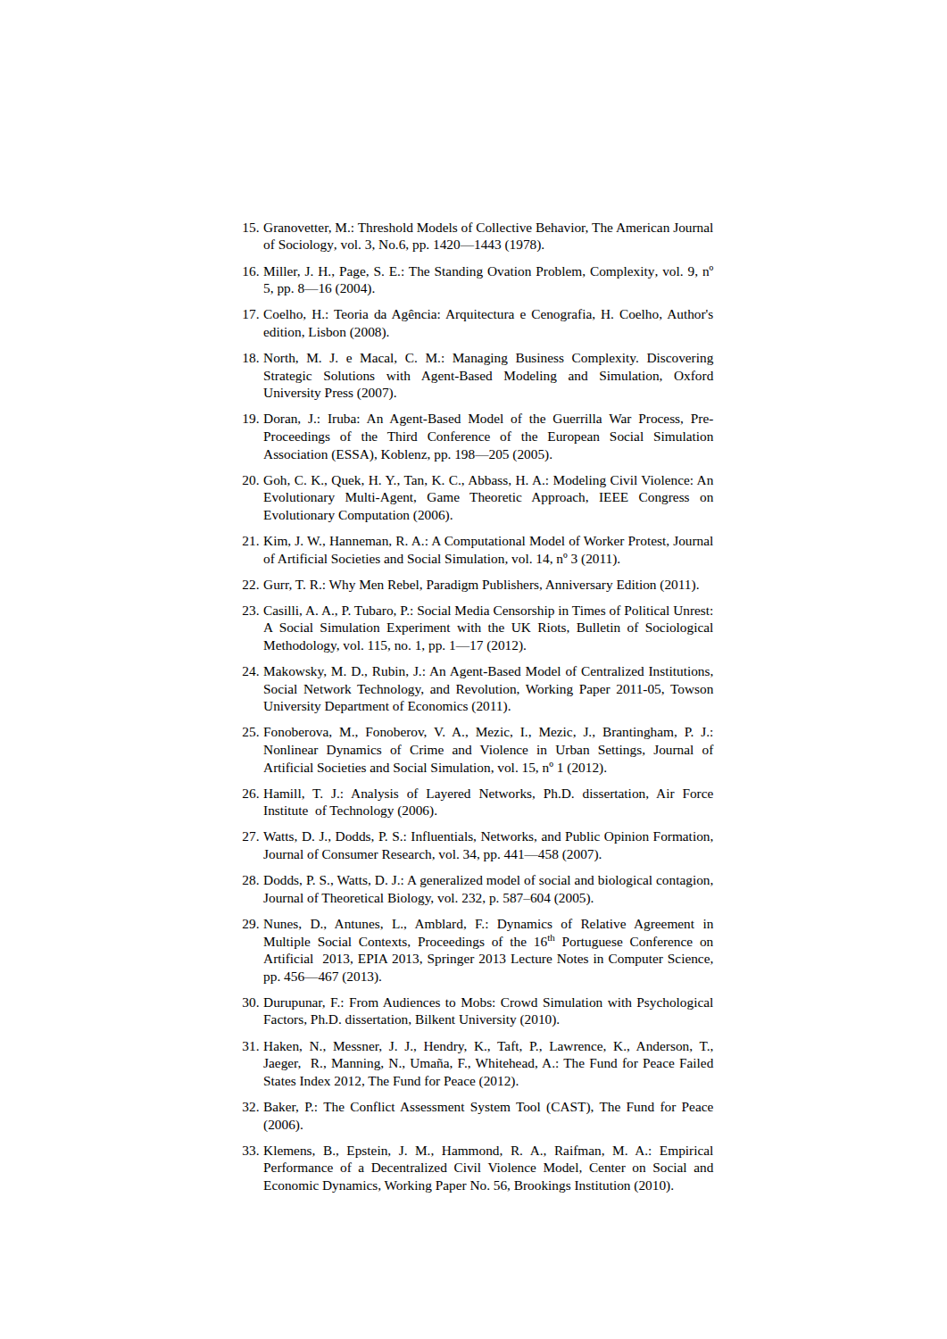15. Granovetter, M.: Threshold Models of Collective Behavior, The American Journal of Sociology, vol. 3, No.6, pp. 1420—1443 (1978).
16. Miller, J. H., Page, S. E.: The Standing Ovation Problem, Complexity, vol. 9, nº 5, pp. 8—16 (2004).
17. Coelho, H.: Teoria da Agência: Arquitectura e Cenografia, H. Coelho, Author's edition, Lisbon (2008).
18. North, M. J. e Macal, C. M.: Managing Business Complexity. Discovering Strategic Solutions with Agent-Based Modeling and Simulation, Oxford University Press (2007).
19. Doran, J.: Iruba: An Agent-Based Model of the Guerrilla War Process, Pre-Proceedings of the Third Conference of the European Social Simulation Association (ESSA), Koblenz, pp. 198—205 (2005).
20. Goh, C. K., Quek, H. Y., Tan, K. C., Abbass, H. A.: Modeling Civil Violence: An Evolutionary Multi-Agent, Game Theoretic Approach, IEEE Congress on Evolutionary Computation (2006).
21. Kim, J. W., Hanneman, R. A.: A Computational Model of Worker Protest, Journal of Artificial Societies and Social Simulation, vol. 14, nº 3 (2011).
22. Gurr, T. R.: Why Men Rebel, Paradigm Publishers, Anniversary Edition (2011).
23. Casilli, A. A., P. Tubaro, P.: Social Media Censorship in Times of Political Unrest: A Social Simulation Experiment with the UK Riots, Bulletin of Sociological Methodology, vol. 115, no. 1, pp. 1—17 (2012).
24. Makowsky, M. D., Rubin, J.: An Agent-Based Model of Centralized Institutions, Social Network Technology, and Revolution, Working Paper 2011-05, Towson University Department of Economics (2011).
25. Fonoberova, M., Fonoberov, V. A., Mezic, I., Mezic, J., Brantingham, P. J.: Nonlinear Dynamics of Crime and Violence in Urban Settings, Journal of Artificial Societies and Social Simulation, vol. 15, nº 1 (2012).
26. Hamill, T. J.: Analysis of Layered Networks, Ph.D. dissertation, Air Force Institute of Technology (2006).
27. Watts, D. J., Dodds, P. S.: Influentials, Networks, and Public Opinion Formation, Journal of Consumer Research, vol. 34, pp. 441—458 (2007).
28. Dodds, P. S., Watts, D. J.: A generalized model of social and biological contagion, Journal of Theoretical Biology, vol. 232, p. 587–604 (2005).
29. Nunes, D., Antunes, L., Amblard, F.: Dynamics of Relative Agreement in Multiple Social Contexts, Proceedings of the 16th Portuguese Conference on Artificial 2013, EPIA 2013, Springer 2013 Lecture Notes in Computer Science, pp. 456—467 (2013).
30. Durupunar, F.: From Audiences to Mobs: Crowd Simulation with Psychological Factors, Ph.D. dissertation, Bilkent University (2010).
31. Haken, N., Messner, J. J., Hendry, K., Taft, P., Lawrence, K., Anderson, T., Jaeger, R., Manning, N., Umaña, F., Whitehead, A.: The Fund for Peace Failed States Index 2012, The Fund for Peace (2012).
32. Baker, P.: The Conflict Assessment System Tool (CAST), The Fund for Peace (2006).
33. Klemens, B., Epstein, J. M., Hammond, R. A., Raifman, M. A.: Empirical Performance of a Decentralized Civil Violence Model, Center on Social and Economic Dynamics, Working Paper No. 56, Brookings Institution (2010).